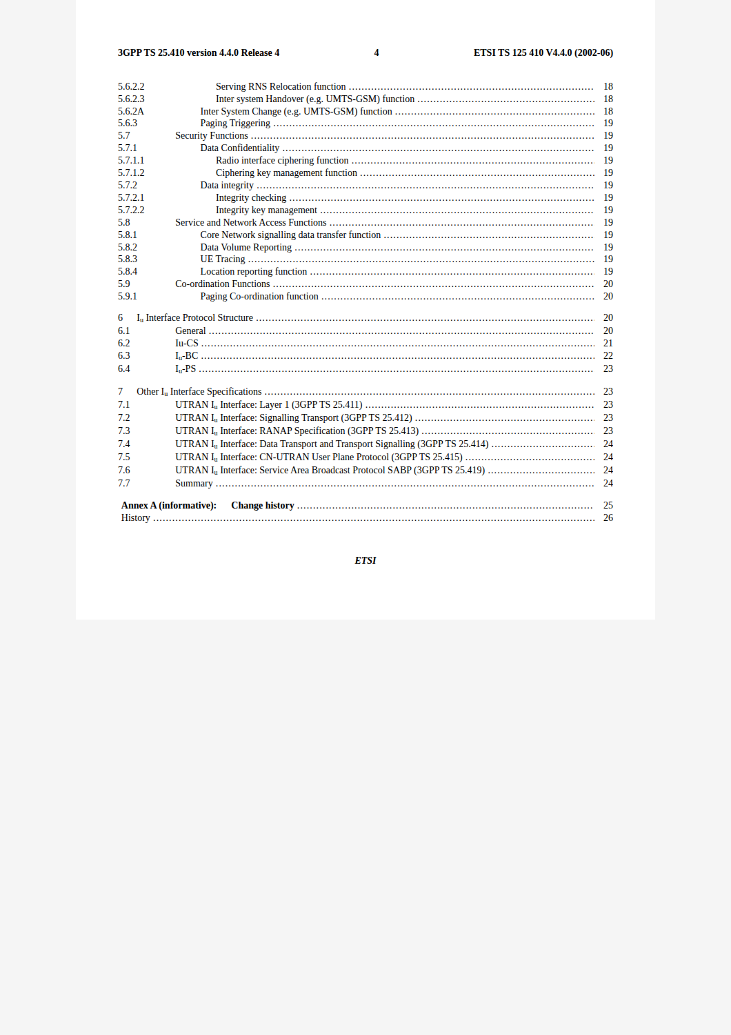3GPP TS 25.410 version 4.4.0 Release 4
4
ETSI TS 125 410 V4.4.0 (2002-06)
5.6.2.2 Serving RNS Relocation function .................................................................................................................. 18
5.6.2.3 Inter system Handover (e.g. UMTS-GSM) function ........................................................................... 18
5.6.2A Inter System Change (e.g. UMTS-GSM) function ..................................................................................... 18
5.6.3 Paging Triggering ......................................................................................................................... 19
5.7 Security Functions ................................................................................................................................. 19
5.7.1 Data Confidentiality ..................................................................................................................... 19
5.7.1.1 Radio interface ciphering function ............................................................................................... 19
5.7.1.2 Ciphering key management function ............................................................................................ 19
5.7.2 Data integrity .............................................................................................................................. 19
5.7.2.1 Integrity checking ............................................................................................................. 19
5.7.2.2 Integrity key management ..................................................................................................... 19
5.8 Service and Network Access Functions ......................................................................................................... 19
5.8.1 Core Network signalling data transfer function ......................................................................................... 19
5.8.2 Data Volume Reporting ................................................................................................................ 19
5.8.3 UE Tracing ................................................................................................................................ 19
5.8.4 Location reporting function ......................................................................................................... 19
5.9 Co-ordination Functions ....................................................................................................................... 20
5.9.1 Paging Co-ordination function ..................................................................................................... 20
6 Iu Interface Protocol Structure ............................................................................................................. 20
6.1 General ................................................................................................................................................. 20
6.2 Iu-CS .................................................................................................................................................... 21
6.3 Iu-BC ................................................................................................................................................... 22
6.4 Iu-PS .................................................................................................................................................... 23
7 Other Iu Interface Specifications ......................................................................................................... 23
7.1 UTRAN Iu Interface: Layer 1 (3GPP TS 25.411) ............................................................................................. 23
7.2 UTRAN Iu Interface: Signalling Transport (3GPP TS 25.412) ......................................................................... 23
7.3 UTRAN Iu Interface: RANAP Specification (3GPP TS 25.413) ..................................................................... 23
7.4 UTRAN Iu Interface: Data Transport and Transport Signalling (3GPP TS 25.414) ....................................... 24
7.5 UTRAN Iu Interface: CN-UTRAN User Plane Protocol (3GPP TS 25.415) ..................................................... 24
7.6 UTRAN Iu Interface: Service Area Broadcast Protocol SABP (3GPP TS 25.419) ......................................... 24
7.7 Summary .............................................................................................................................................. 24
Annex A (informative): Change history ............................................................................................. 25
History ................................................................................................................................................................. 26
ETSI